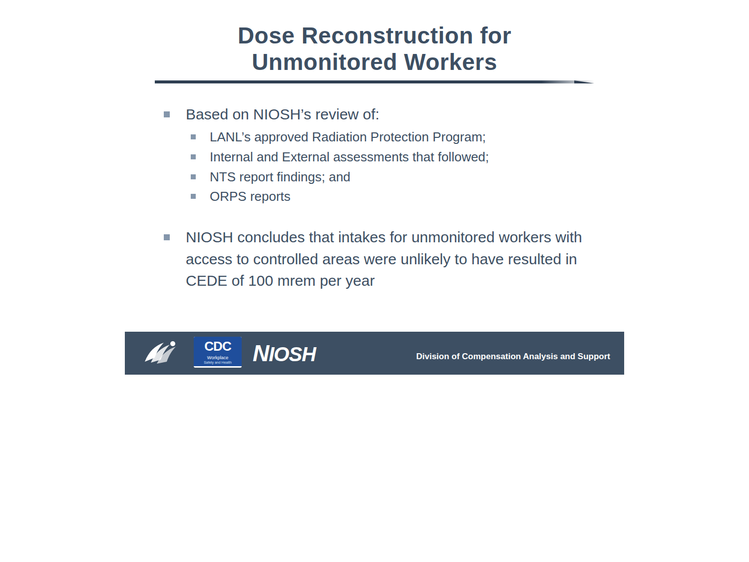Dose Reconstruction for
Unmonitored Workers
Based on NIOSH’s review of:
LANL’s approved Radiation Protection Program;
Internal and External assessments that followed;
NTS report findings; and
ORPS reports
NIOSH concludes that intakes for unmonitored workers with access to controlled areas were unlikely to have resulted in CEDE of 100 mrem per year
CDC
WorkplaceSafety and Health
NIOSH
Division of Compensation Analysis and Support